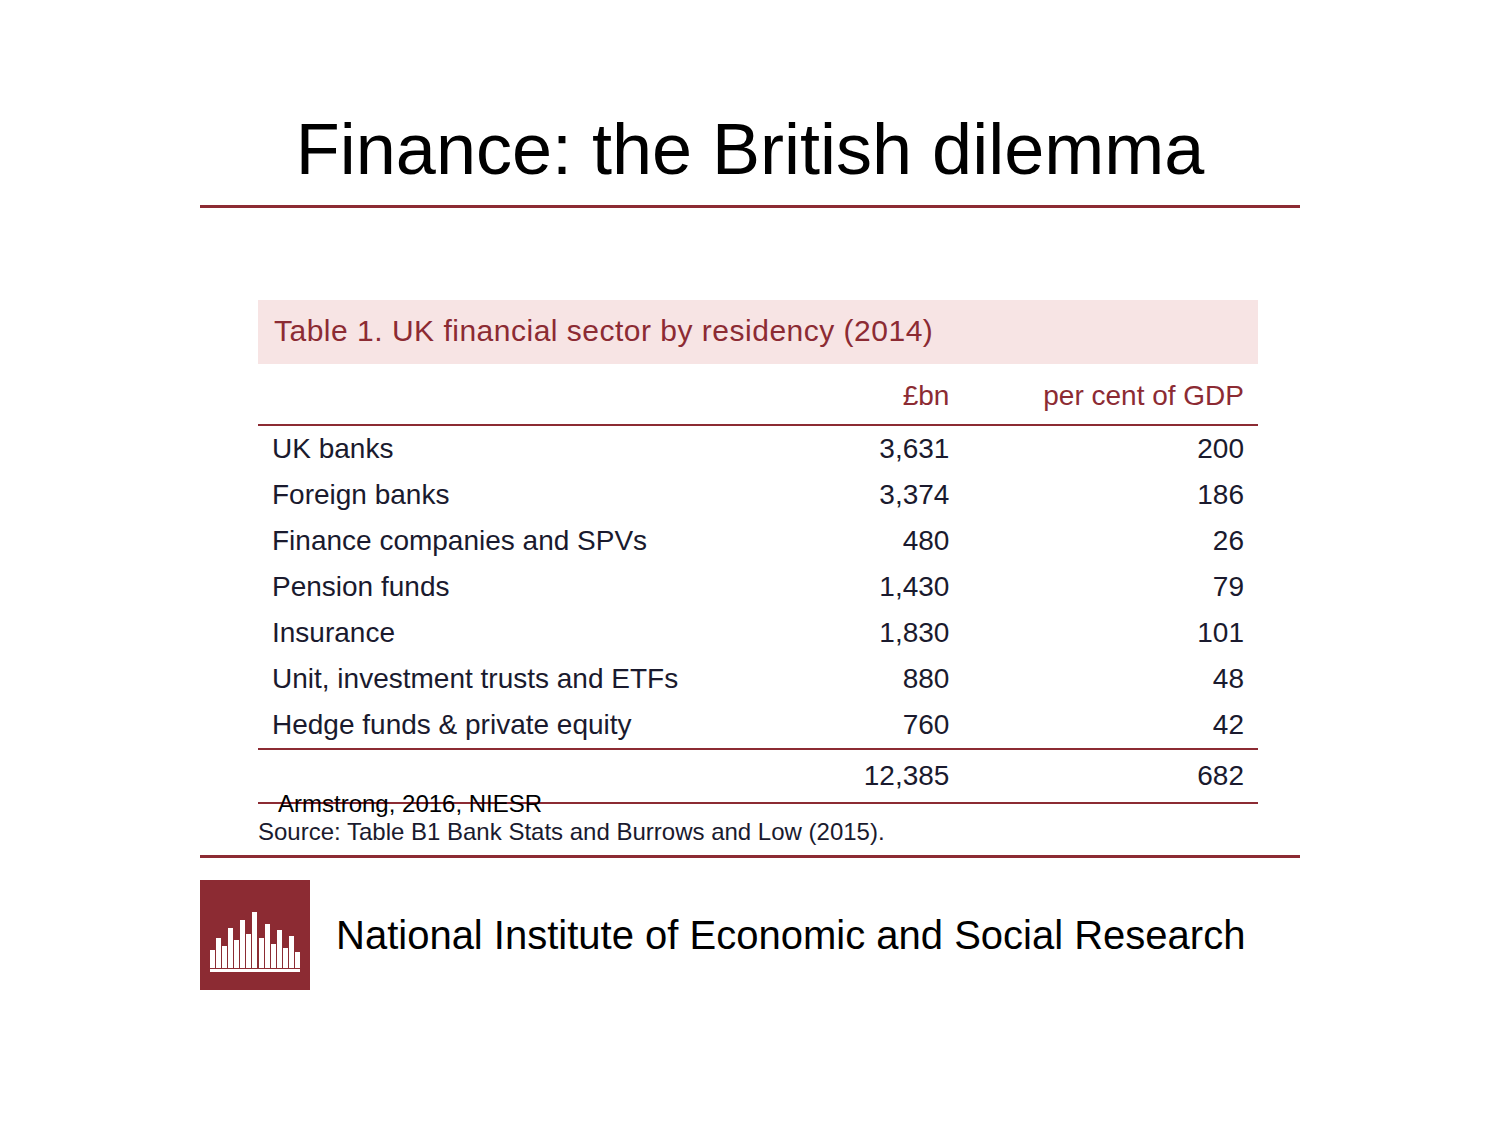Finance: the British dilemma
Table 1. UK financial sector by residency (2014)
| | £bn | per cent of GDP |
| --- | --- | --- |
| UK banks | 3,631 | 200 |
| Foreign banks | 3,374 | 186 |
| Finance companies and SPVs | 480 | 26 |
| Pension funds | 1,430 | 79 |
| Insurance | 1,830 | 101 |
| Unit, investment trusts and ETFs | 880 | 48 |
| Hedge funds & private equity | 760 | 42 |
| | 12,385 | 682 |
Source: Table B1 Bank Stats and Burrows and Low (2015).
Armstrong, 2016, NIESR
National Institute of Economic and Social Research